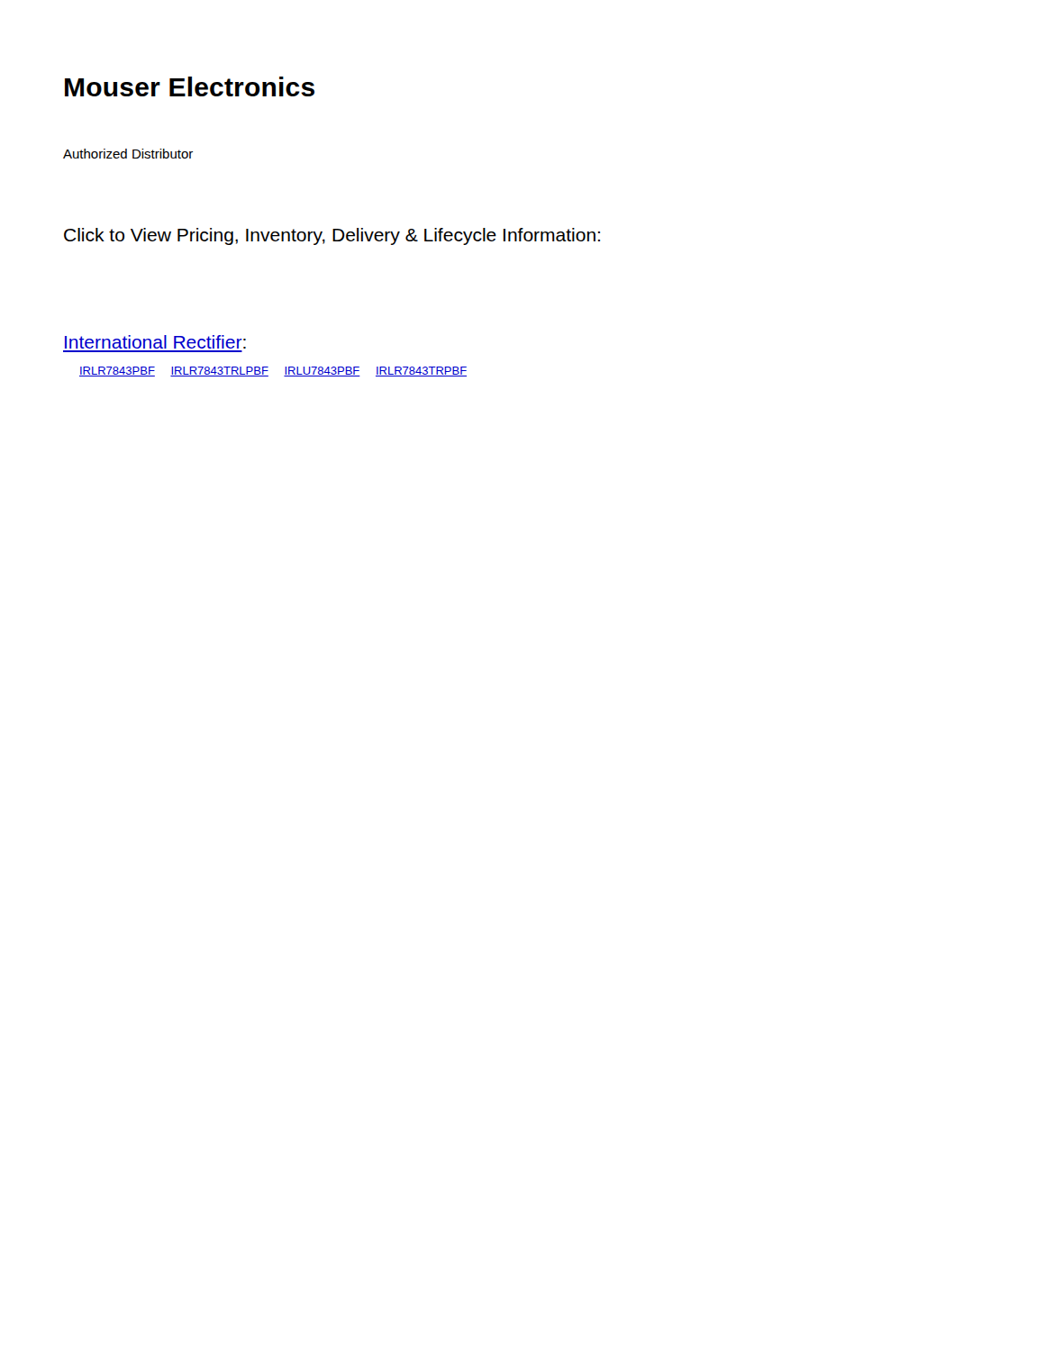Mouser Electronics
Authorized Distributor
Click to View Pricing, Inventory, Delivery & Lifecycle Information:
International Rectifier:
IRLR7843PBF IRLR7843TRLPBF IRLU7843PBF IRLR7843TRPBF